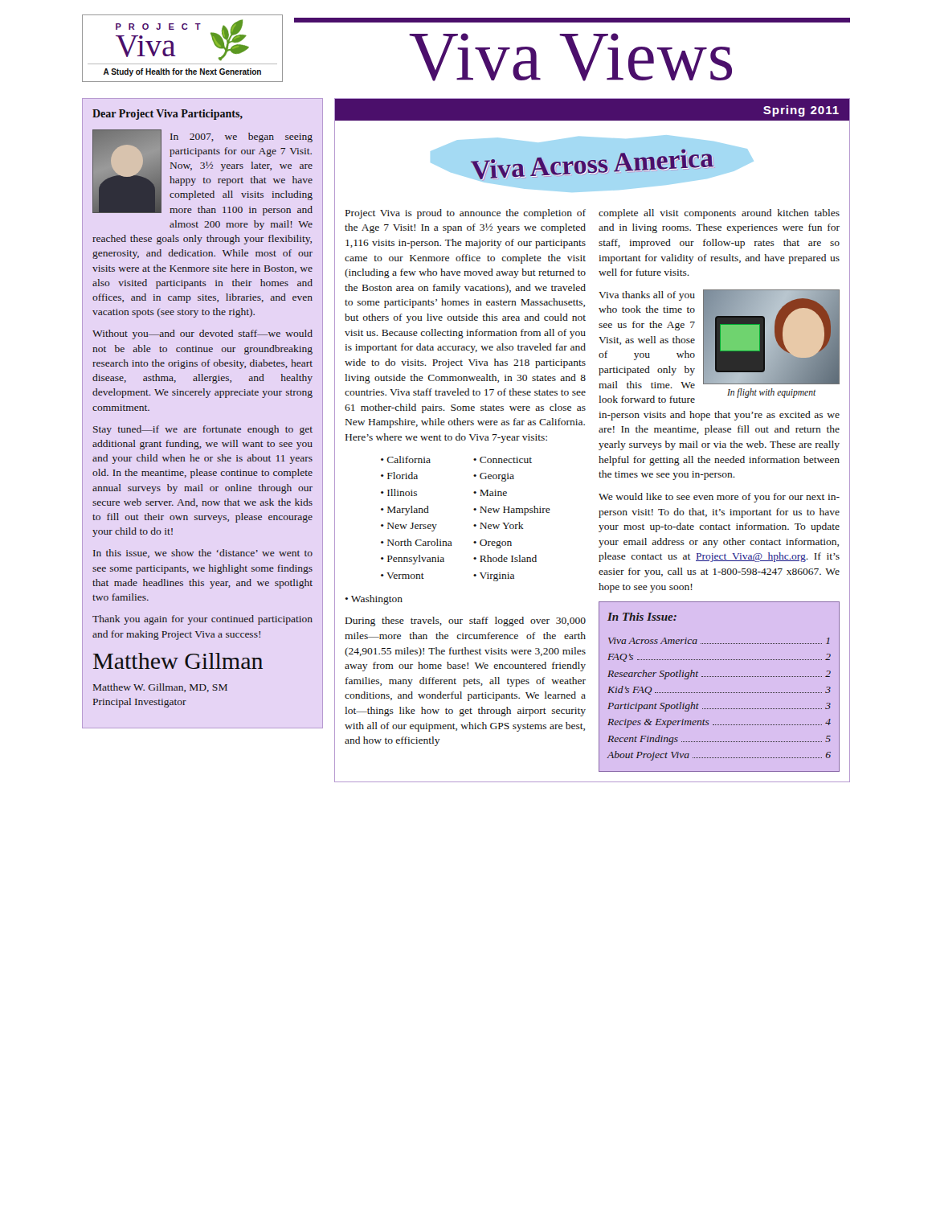P R O J E C T
Viva
🌿
A Study of Health for the Next Generation
Viva Views
Dear Project Viva Participants,
In 2007, we began seeing participants for our Age 7 Visit. Now, 3½ years later, we are happy to report that we have completed all visits including more than 1100 in person and almost 200 more by mail! We reached these goals only through your flexibility, generosity, and dedication. While most of our visits were at the Kenmore site here in Boston, we also visited participants in their homes and offices, and in camp sites, libraries, and even vacation spots (see story to the right).
Without you—and our devoted staff—we would not be able to continue our groundbreaking research into the origins of obesity, diabetes, heart disease, asthma, allergies, and healthy development. We sincerely appreciate your strong commitment.
Stay tuned—if we are fortunate enough to get additional grant funding, we will want to see you and your child when he or she is about 11 years old. In the meantime, please continue to complete annual surveys by mail or online through our secure web server. And, now that we ask the kids to fill out their own surveys, please encourage your child to do it!
In this issue, we show the ‘distance’ we went to see some participants, we highlight some findings that made headlines this year, and we spotlight two families.
Thank you again for your continued participation and for making Project Viva a success!
Matthew Gillman
Matthew W. Gillman, MD, SM
Principal Investigator
Spring 2011
Viva Across America
Project Viva is proud to announce the completion of the Age 7 Visit! In a span of 3½ years we completed 1,116 visits in-person. The majority of our participants came to our Kenmore office to complete the visit (including a few who have moved away but returned to the Boston area on family vacations), and we traveled to some participants’ homes in eastern Massachusetts, but others of you live outside this area and could not visit us. Because collecting information from all of you is important for data accuracy, we also traveled far and wide to do visits. Project Viva has 218 participants living outside the Commonwealth, in 30 states and 8 countries. Viva staff traveled to 17 of these states to see 61 mother-child pairs. Some states were as close as New Hampshire, while others were as far as California. Here’s where we went to do Viva 7-year visits:
California
Florida
Illinois
Maryland
New Jersey
North Carolina
Pennsylvania
Vermont
Connecticut
Georgia
Maine
New Hampshire
New York
Oregon
Rhode Island
Virginia
Washington
During these travels, our staff logged over 30,000 miles—more than the circumference of the earth (24,901.55 miles)! The furthest visits were 3,200 miles away from our home base! We encountered friendly families, many different pets, all types of weather conditions, and wonderful participants. We learned a lot—things like how to get through airport security with all of our equipment, which GPS systems are best, and how to efficiently
complete all visit components around kitchen tables and in living rooms. These experiences were fun for staff, improved our follow-up rates that are so important for validity of results, and have prepared us well for future visits.
In flight with equipment
Viva thanks all of you who took the time to see us for the Age 7 Visit, as well as those of you who participated only by mail this time. We look forward to future in-person visits and hope that you’re as excited as we are! In the meantime, please fill out and return the yearly surveys by mail or via the web. These are really helpful for getting all the needed information between the times we see you in-person.
We would like to see even more of you for our next in-person visit! To do that, it’s important for us to have your most up-to-date contact information. To update your email address or any other contact information, please contact us at Project_Viva@ hphc.org. If it’s easier for you, call us at 1-800-598-4247 x86067. We hope to see you soon!
In This Issue:
Viva Across America 1
FAQ’s 2
Researcher Spotlight 2
Kid’s FAQ 3
Participant Spotlight 3
Recipes & Experiments 4
Recent Findings 5
About Project Viva 6